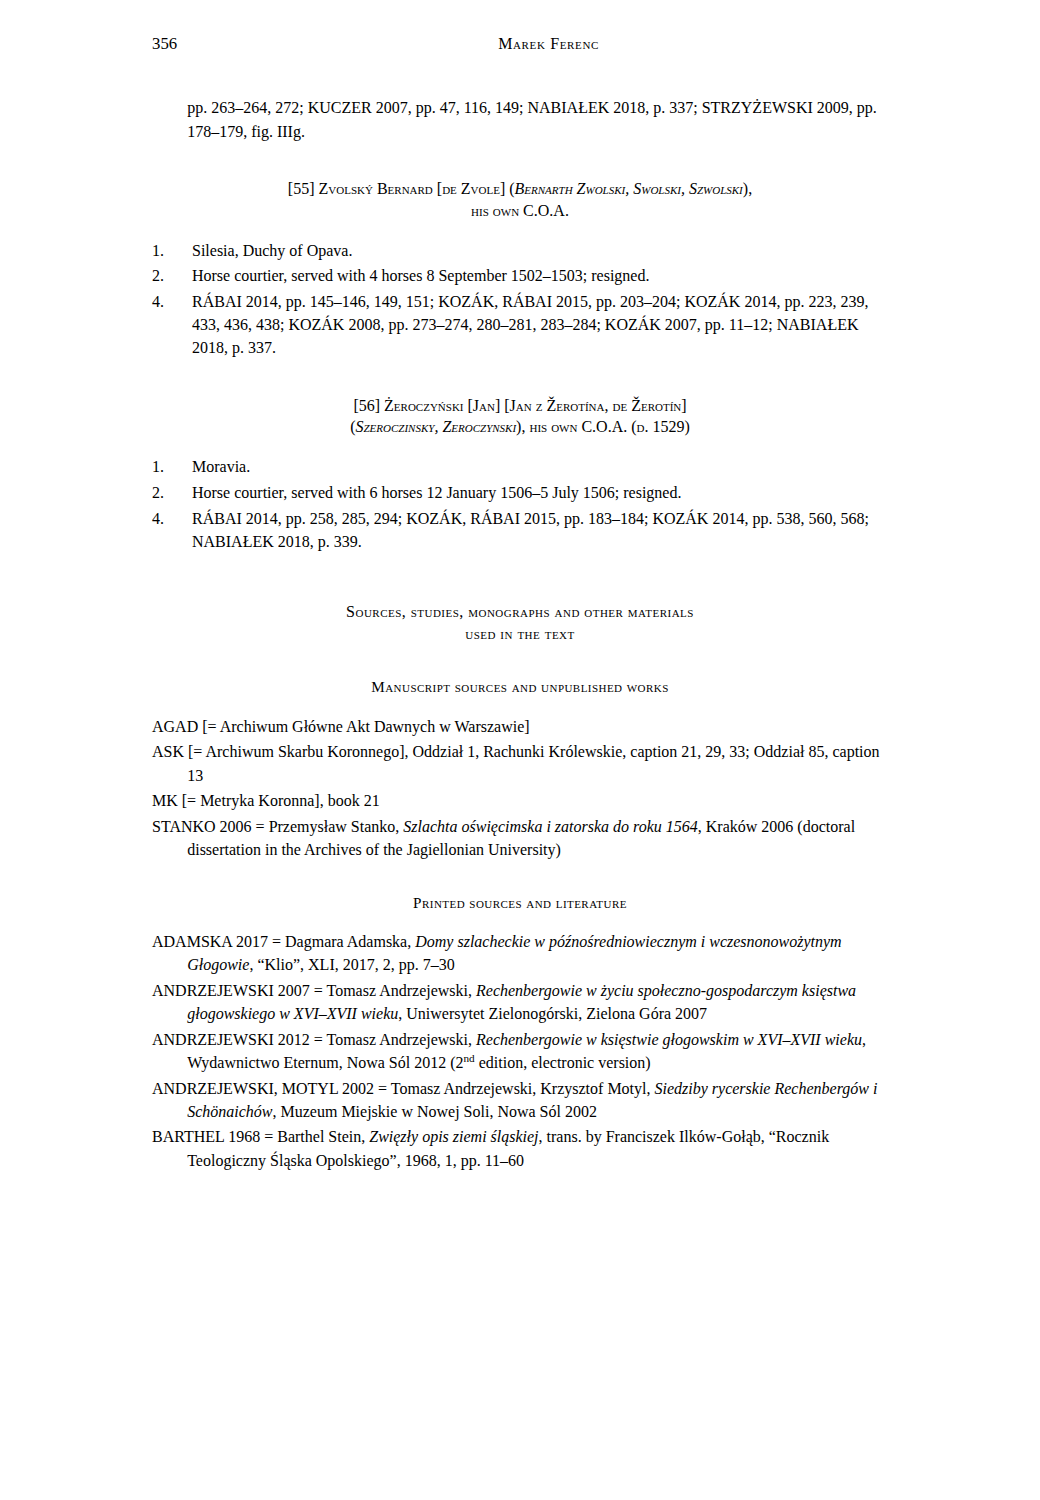356 Marek Ferenc
pp. 263–264, 272; KUCZER 2007, pp. 47, 116, 149; NABIAŁEK 2018, p. 337; STRZYŻEWSKI 2009, pp. 178–179, fig. IIIg.
[55] Zvolský Bernard [de Zvole] (Bernarth Zwolski, Swolski, Szwolski),
his own C.O.A.
1. Silesia, Duchy of Opava.
2. Horse courtier, served with 4 horses 8 September 1502–1503; resigned.
4. RÁBAI 2014, pp. 145–146, 149, 151; KOZÁK, RÁBAI 2015, pp. 203–204; KOZÁK 2014, pp. 223, 239, 433, 436, 438; KOZÁK 2008, pp. 273–274, 280–281, 283–284; KOZÁK 2007, pp. 11–12; NABIAŁEK 2018, p. 337.
[56] Żeroczyński [Jan] [Jan z Žerotína, de Žerotín]
(Szeroczinsky, Zeroczynski), his own C.O.A. (d. 1529)
1. Moravia.
2. Horse courtier, served with 6 horses 12 January 1506–5 July 1506; resigned.
4. RÁBAI 2014, pp. 258, 285, 294; KOZÁK, RÁBAI 2015, pp. 183–184; KOZÁK 2014, pp. 538, 560, 568; NABIAŁEK 2018, p. 339.
Sources, studies, monographs and other materials
used in the text
Manuscript sources and unpublished works
AGAD [= Archiwum Główne Akt Dawnych w Warszawie]
ASK [= Archiwum Skarbu Koronnego], Oddział 1, Rachunki Królewskie, caption 21, 29, 33; Oddział 85, caption 13
MK [= Metryka Koronna], book 21
STANKO 2006 = Przemysław Stanko, Szlachta oświęcimska i zatorska do roku 1564, Kraków 2006 (doctoral dissertation in the Archives of the Jagiellonian University)
Printed sources and literature
ADAMSKA 2017 = Dagmara Adamska, Domy szlacheckie w późnośredniowiecznym i wczesnonowożytnym Głogowie, “Klio”, XLI, 2017, 2, pp. 7–30
ANDRZEJEWSKI 2007 = Tomasz Andrzejewski, Rechenbergowie w życiu społeczno-gospodarczym księstwa głogowskiego w XVI–XVII wieku, Uniwersytet Zielonogórski, Zielona Góra 2007
ANDRZEJEWSKI 2012 = Tomasz Andrzejewski, Rechenbergowie w księstwie głogowskim w XVI–XVII wieku, Wydawnictwo Eternum, Nowa Sól 2012 (2nd edition, electronic version)
ANDRZEJEWSKI, MOTYL 2002 = Tomasz Andrzejewski, Krzysztof Motyl, Siedziby rycerskie Rechenbergów i Schönaichów, Muzeum Miejskie w Nowej Soli, Nowa Sól 2002
BARTHEL 1968 = Barthel Stein, Zwięzły opis ziemi śląskiej, trans. by Franciszek Ilków-Gołąb, “Rocznik Teologiczny Śląska Opolskiego”, 1968, 1, pp. 11–60